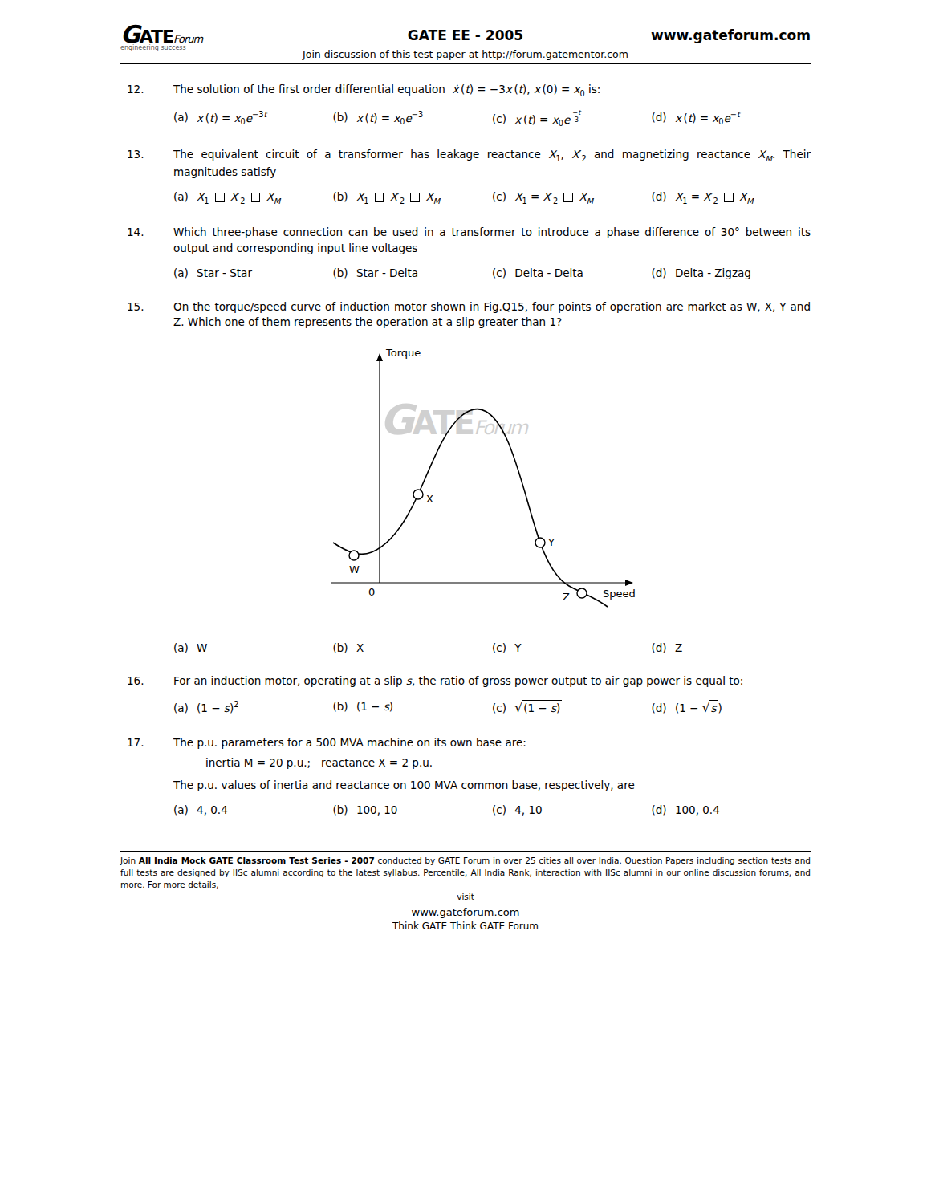GATEForum engineering success
GATE EE - 2005
www.gateforum.com
Join discussion of this test paper at http://forum.gatementor.com
12.
The solution of the first order differential equation ẋ (t) = −3x (t), x (0) = x0 is:
(a) x (t) = x0e−3t
(b) x (t) = x0e−3
(c) x (t) = x0e−t 3
(d) x (t) = x0e−t
13.
The equivalent circuit of a transformer has leakage reactance X1, X′2 and magnetizing reactance XM. Their magnitudes satisfy
(a) X1 X′2 XM
(b) X1 X′2 XM
(c) X1 = X′2 XM
(d) X1 = X′2 XM
14.
Which three-phase connection can be used in a transformer to introduce a phase difference of 30° between its output and corresponding input line voltages
(a) Star - Star
(b) Star - Delta
(c) Delta - Delta
(d) Delta - Zigzag
15.
On the torque/speed curve of induction motor shown in Fig.Q15, four points of operation are market as W, X, Y and Z. Which one of them represents the operation at a slip greater than 1?
GATEForum
Torque Speed 0 X Y W Z
(a) W
(b) X
(c) Y
(d) Z
16.
For an induction motor, operating at a slip s, the ratio of gross power output to air gap power is equal to:
(a) (1 − s)2
(b) (1 − s)
(c) √(1 − s)
(d) (1 − √s)
17.
The p.u. parameters for a 500 MVA machine on its own base are:
inertia M = 20 p.u.; reactance X = 2 p.u.
The p.u. values of inertia and reactance on 100 MVA common base, respectively, are
(a) 4, 0.4
(b) 100, 10
(c) 4, 10
(d) 100, 0.4
Join All India Mock GATE Classroom Test Series - 2007 conducted by GATE Forum in over 25 cities all over India. Question Papers including section tests and full tests are designed by IISc alumni according to the latest syllabus. Percentile, All India Rank, interaction with IISc alumni in our online discussion forums, and more. For more details,
visit
www.gateforum.com
Think GATE Think GATE Forum